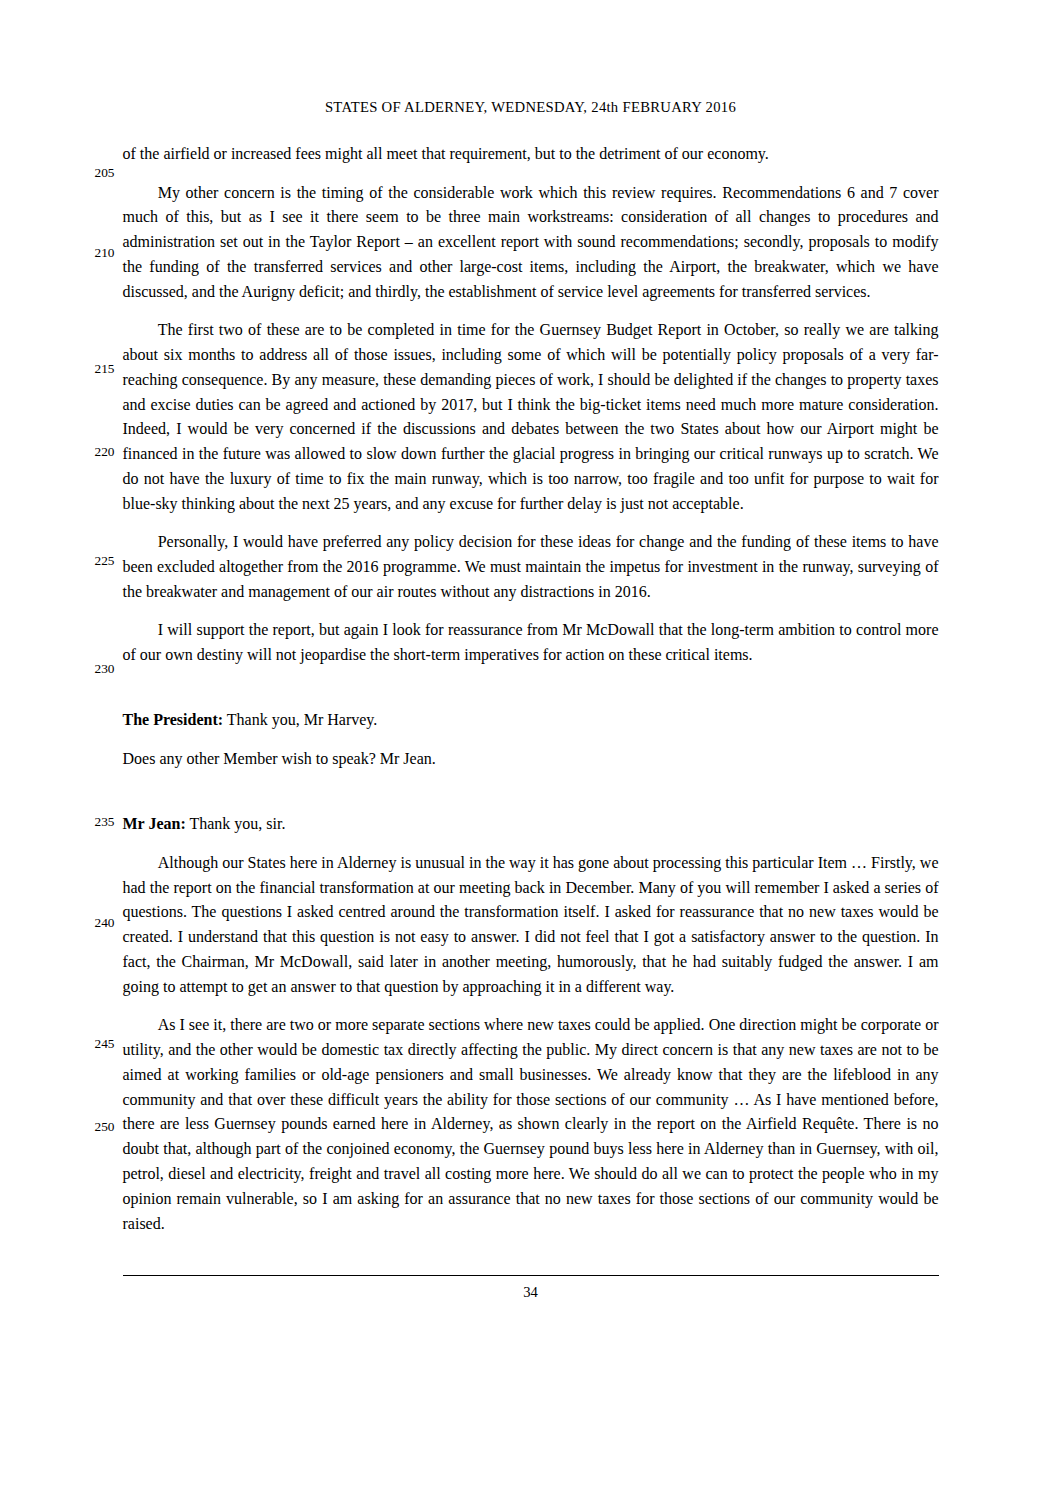STATES OF ALDERNEY, WEDNESDAY, 24th FEBRUARY 2016
of the airfield or increased fees might all meet that requirement, but to the detriment of our economy.205
My other concern is the timing of the considerable work which this review requires. Recommendations 6 and 7 cover much of this, but as I see it there seem to be three main workstreams: consideration of all changes to procedures and administration set out in the Taylor Report – an excellent report with sound recommendations; secondly, proposals to modify the funding of the transferred services and other large-cost items, including the Airport, the breakwater, which we have discussed, and the Aurigny deficit; and thirdly, the establishment of service level agreements for transferred services.210
The first two of these are to be completed in time for the Guernsey Budget Report in October, so really we are talking about six months to address all of those issues, including some of which will be potentially policy proposals of a very far-reaching consequence. By any measure, these demanding pieces of work, I should be delighted if the changes to property taxes and excise duties can be agreed and actioned by 2017, but I think the big-ticket items need much more mature consideration. Indeed, I would be very concerned if the discussions and debates between the two States about how our Airport might be financed in the future was allowed to slow down further the glacial progress in bringing our critical runways up to scratch. We do not have the luxury of time to fix the main runway, which is too narrow, too fragile and too unfit for purpose to wait for blue-sky thinking about the next 25 years, and any excuse for further delay is just not acceptable.215220
Personally, I would have preferred any policy decision for these ideas for change and the funding of these items to have been excluded altogether from the 2016 programme. We must maintain the impetus for investment in the runway, surveying of the breakwater and management of our air routes without any distractions in 2016.225
I will support the report, but again I look for reassurance from Mr McDowall that the long-term ambition to control more of our own destiny will not jeopardise the short-term imperatives for action on these critical items.230
The President: Thank you, Mr Harvey.
Does any other Member wish to speak? Mr Jean.
Mr Jean: Thank you, sir.235
Although our States here in Alderney is unusual in the way it has gone about processing this particular Item … Firstly, we had the report on the financial transformation at our meeting back in December. Many of you will remember I asked a series of questions. The questions I asked centred around the transformation itself. I asked for reassurance that no new taxes would be created. I understand that this question is not easy to answer. I did not feel that I got a satisfactory answer to the question. In fact, the Chairman, Mr McDowall, said later in another meeting, humorously, that he had suitably fudged the answer. I am going to attempt to get an answer to that question by approaching it in a different way.240
As I see it, there are two or more separate sections where new taxes could be applied. One direction might be corporate or utility, and the other would be domestic tax directly affecting the public. My direct concern is that any new taxes are not to be aimed at working families or old-age pensioners and small businesses. We already know that they are the lifeblood in any community and that over these difficult years the ability for those sections of our community … As I have mentioned before, there are less Guernsey pounds earned here in Alderney, as shown clearly in the report on the Airfield Requête. There is no doubt that, although part of the conjoined economy, the Guernsey pound buys less here in Alderney than in Guernsey, with oil, petrol, diesel and electricity, freight and travel all costing more here. We should do all we can to protect the people who in my opinion remain vulnerable, so I am asking for an assurance that no new taxes for those sections of our community would be raised.245250
34